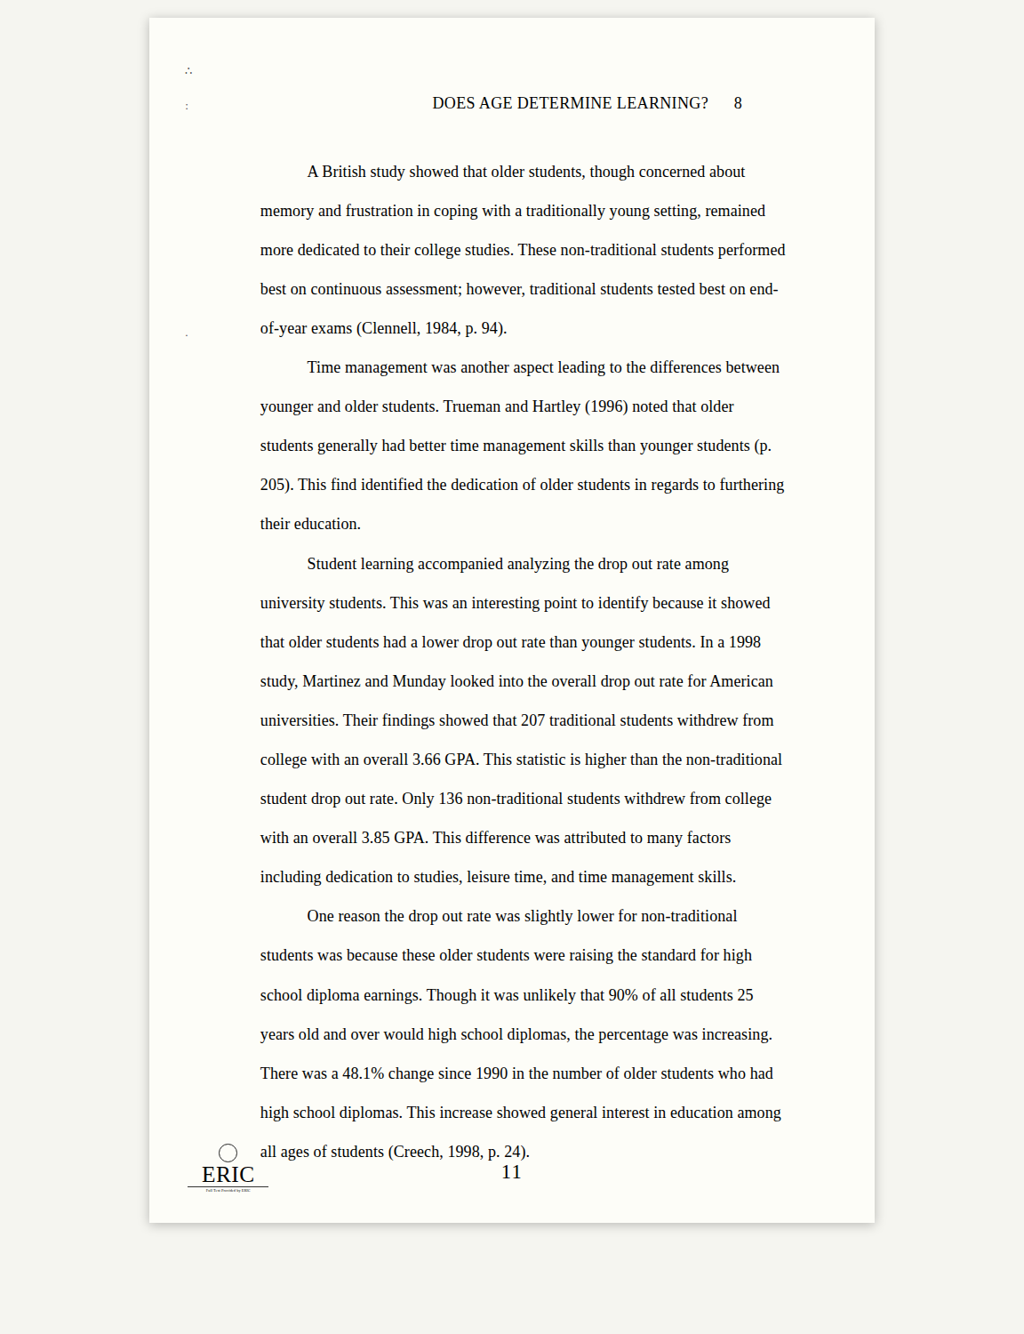∴
:
.
DOES AGE DETERMINE LEARNING?8
A British study showed that older students, though concerned about memory and frustration in coping with a traditionally young setting, remained more dedicated to their college studies. These non-traditional students performed best on continuous assessment; however, traditional students tested best on end-of-year exams (Clennell, 1984, p. 94).
Time management was another aspect leading to the differences between younger and older students. Trueman and Hartley (1996) noted that older students generally had better time management skills than younger students (p. 205). This find identified the dedication of older students in regards to furthering their education.
Student learning accompanied analyzing the drop out rate among university students. This was an interesting point to identify because it showed that older students had a lower drop out rate than younger students. In a 1998 study, Martinez and Munday looked into the overall drop out rate for American universities. Their findings showed that 207 traditional students withdrew from college with an overall 3.66 GPA. This statistic is higher than the non-traditional student drop out rate. Only 136 non-traditional students withdrew from college with an overall 3.85 GPA. This difference was attributed to many factors including dedication to studies, leisure time, and time management skills.
One reason the drop out rate was slightly lower for non-traditional students was because these older students were raising the standard for high school diploma earnings. Though it was unlikely that 90% of all students 25 years old and over would high school diplomas, the percentage was increasing. There was a 48.1% change since 1990 in the number of older students who had high school diplomas. This increase showed general interest in education among all ages of students (Creech, 1998, p. 24).
ERIC Full Text Provided by ERIC
11